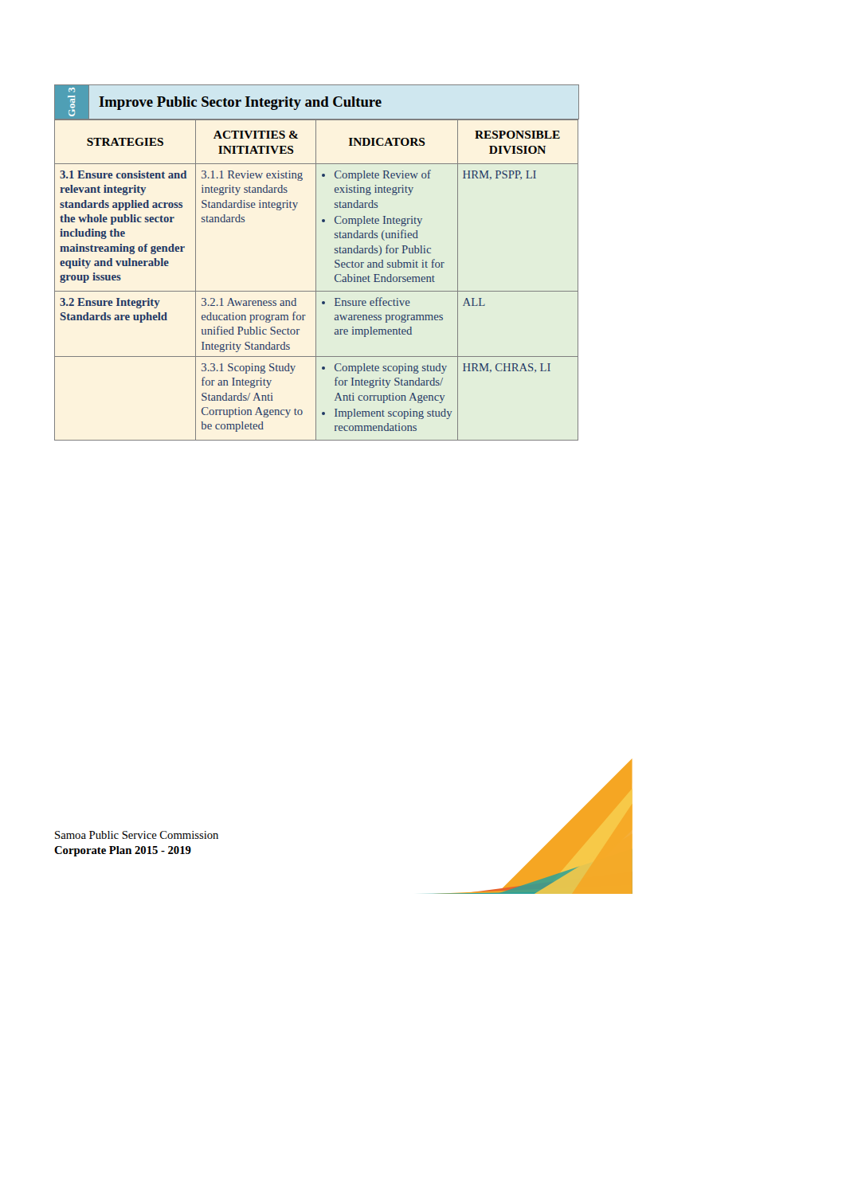Goal 3
Improve Public Sector Integrity and Culture
| STRATEGIES | ACTIVITIES & INITIATIVES | INDICATORS | RESPONSIBLE DIVISION |
| --- | --- | --- | --- |
| 3.1 Ensure consistent and relevant integrity standards applied across the whole public sector including the mainstreaming of gender equity and vulnerable group issues | 3.1.1 Review existing integrity standards Standardise integrity standards | Complete Review of existing integrity standards Complete Integrity standards (unified standards) for Public Sector and submit it for Cabinet Endorsement | HRM, PSPP, LI |
| 3.2 Ensure Integrity Standards are upheld | 3.2.1 Awareness and education program for unified Public Sector Integrity Standards | Ensure effective awareness programmes are implemented | ALL |
| | 3.3.1 Scoping Study for an Integrity Standards/ Anti Corruption Agency to be completed | Complete scoping study for Integrity Standards/ Anti corruption Agency Implement scoping study recommendations | HRM, CHRAS, LI |
Samoa Public Service Commission
Corporate Plan 2015 - 2019